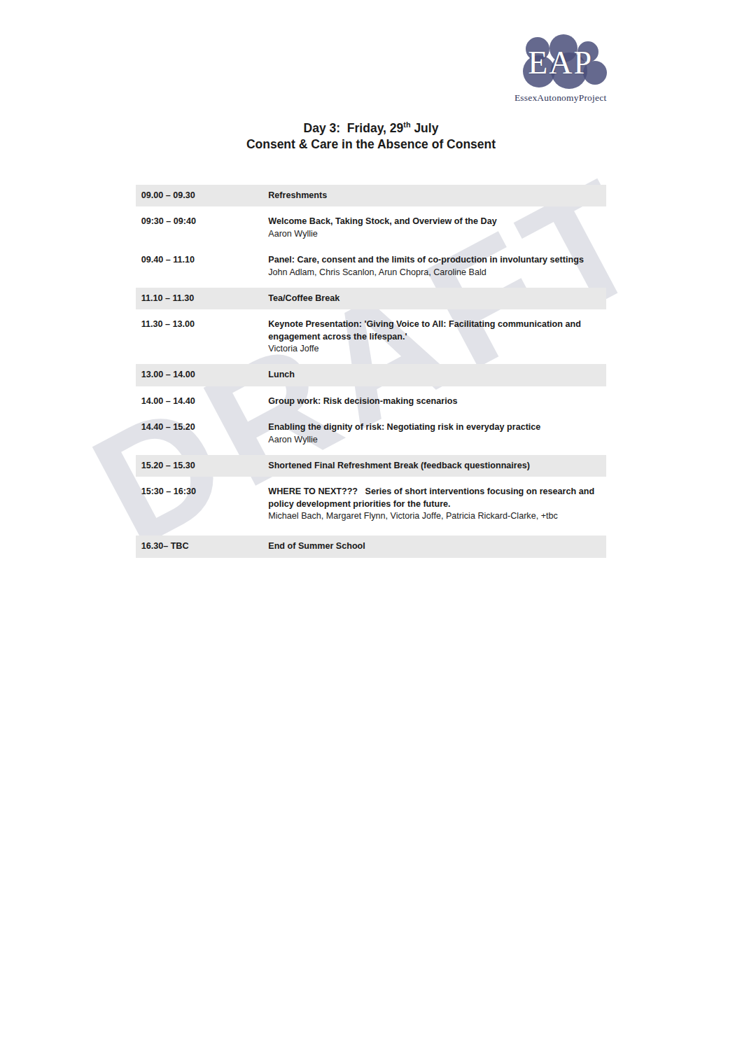DRAFT
EAP
EssexAutonomyProject
Day 3: Friday, 29th July Consent & Care in the Absence of Consent
| 09.00 – 09.30 | Refreshments |
| 09:30 – 09:40 | Welcome Back, Taking Stock, and Overview of the Day Aaron Wyllie |
| 09.40 – 11.10 | Panel: Care, consent and the limits of co-production in involuntary settings John Adlam, Chris Scanlon, Arun Chopra, Caroline Bald |
| 11.10 – 11.30 | Tea/Coffee Break |
| 11.30 – 13.00 | Keynote Presentation: 'Giving Voice to All: Facilitating communication and engagement across the lifespan.' Victoria Joffe |
| 13.00 – 14.00 | Lunch |
| 14.00 – 14.40 | Group work: Risk decision-making scenarios |
| 14.40 – 15.20 | Enabling the dignity of risk: Negotiating risk in everyday practice Aaron Wyllie |
| 15.20 – 15.30 | Shortened Final Refreshment Break (feedback questionnaires) |
| 15:30 – 16:30 | WHERE TO NEXT??? Series of short interventions focusing on research and policy development priorities for the future. Michael Bach, Margaret Flynn, Victoria Joffe, Patricia Rickard-Clarke, +tbc |
| 16.30– TBC | End of Summer School |